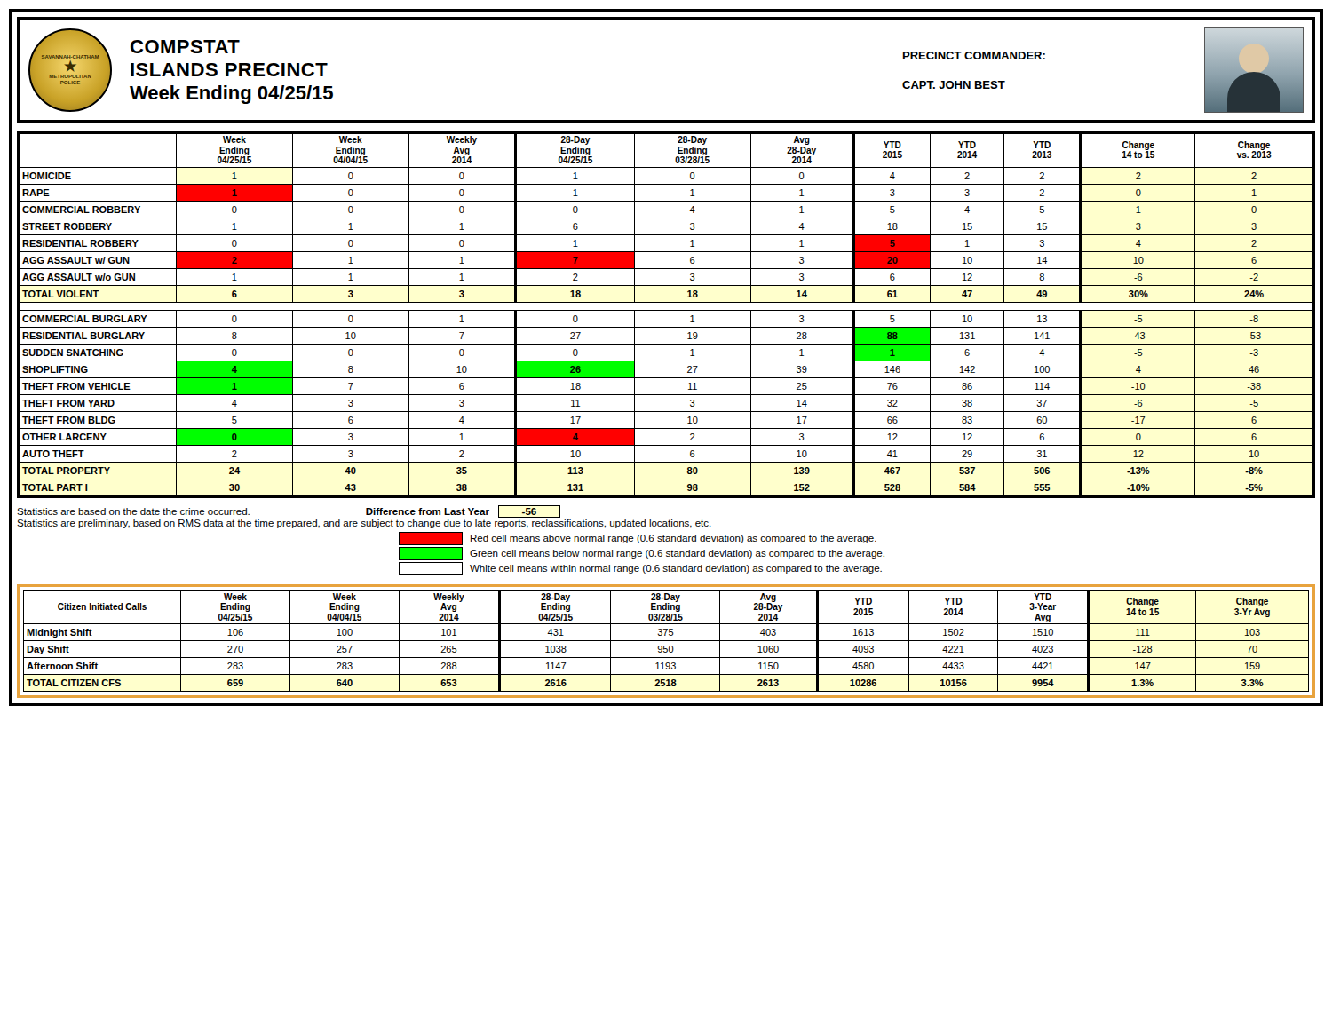SAVANNAH-CHATHAM
★
METROPOLITAN
POLICE
COMPSTAT
ISLANDS PRECINCT
Week Ending 04/25/15
PRECINCT COMMANDER:
CAPT. JOHN BEST
| | Week Ending 04/25/15 | Week Ending 04/04/15 | Weekly Avg 2014 | 28-Day Ending 04/25/15 | 28-Day Ending 03/28/15 | Avg 28-Day 2014 | YTD 2015 | YTD 2014 | YTD 2013 | Change 14 to 15 | Change vs. 2013 |
| --- | --- | --- | --- | --- | --- | --- | --- | --- | --- | --- | --- |
| HOMICIDE | 1 | 0 | 0 | 1 | 0 | 0 | 4 | 2 | 2 | 2 | 2 |
| RAPE | 1 | 0 | 0 | 1 | 1 | 1 | 3 | 3 | 2 | 0 | 1 |
| COMMERCIAL ROBBERY | 0 | 0 | 0 | 0 | 4 | 1 | 5 | 4 | 5 | 1 | 0 |
| STREET ROBBERY | 1 | 1 | 1 | 6 | 3 | 4 | 18 | 15 | 15 | 3 | 3 |
| RESIDENTIAL ROBBERY | 0 | 0 | 0 | 1 | 1 | 1 | 5 | 1 | 3 | 4 | 2 |
| AGG ASSAULT w/ GUN | 2 | 1 | 1 | 7 | 6 | 3 | 20 | 10 | 14 | 10 | 6 |
| AGG ASSAULT w/o GUN | 1 | 1 | 1 | 2 | 3 | 3 | 6 | 12 | 8 | -6 | -2 |
| TOTAL VIOLENT | 6 | 3 | 3 | 18 | 18 | 14 | 61 | 47 | 49 | 30% | 24% |
| COMMERCIAL BURGLARY | 0 | 0 | 1 | 0 | 1 | 3 | 5 | 10 | 13 | -5 | -8 |
| RESIDENTIAL BURGLARY | 8 | 10 | 7 | 27 | 19 | 28 | 88 | 131 | 141 | -43 | -53 |
| SUDDEN SNATCHING | 0 | 0 | 0 | 0 | 1 | 1 | 1 | 6 | 4 | -5 | -3 |
| SHOPLIFTING | 4 | 8 | 10 | 26 | 27 | 39 | 146 | 142 | 100 | 4 | 46 |
| THEFT FROM VEHICLE | 1 | 7 | 6 | 18 | 11 | 25 | 76 | 86 | 114 | -10 | -38 |
| THEFT FROM YARD | 4 | 3 | 3 | 11 | 3 | 14 | 32 | 38 | 37 | -6 | -5 |
| THEFT FROM BLDG | 5 | 6 | 4 | 17 | 10 | 17 | 66 | 83 | 60 | -17 | 6 |
| OTHER LARCENY | 0 | 3 | 1 | 4 | 2 | 3 | 12 | 12 | 6 | 0 | 6 |
| AUTO THEFT | 2 | 3 | 2 | 10 | 6 | 10 | 41 | 29 | 31 | 12 | 10 |
| TOTAL PROPERTY | 24 | 40 | 35 | 113 | 80 | 139 | 467 | 537 | 506 | -13% | -8% |
| TOTAL PART I | 30 | 43 | 38 | 131 | 98 | 152 | 528 | 584 | 555 | -10% | -5% |
Statistics are based on the date the crime occurred. Difference from Last Year -56
Statistics are preliminary, based on RMS data at the time prepared, and are subject to change due to late reports, reclassifications, updated locations, etc.
Red cell means above normal range (0.6 standard deviation) as compared to the average.
Green cell means below normal range (0.6 standard deviation) as compared to the average.
White cell means within normal range (0.6 standard deviation) as compared to the average.
| Citizen Initiated Calls | Week Ending 04/25/15 | Week Ending 04/04/15 | Weekly Avg 2014 | 28-Day Ending 04/25/15 | 28-Day Ending 03/28/15 | Avg 28-Day 2014 | YTD 2015 | YTD 2014 | YTD 3-Year Avg | Change 14 to 15 | Change 3-Yr Avg |
| --- | --- | --- | --- | --- | --- | --- | --- | --- | --- | --- | --- |
| Midnight Shift | 106 | 100 | 101 | 431 | 375 | 403 | 1613 | 1502 | 1510 | 111 | 103 |
| Day Shift | 270 | 257 | 265 | 1038 | 950 | 1060 | 4093 | 4221 | 4023 | -128 | 70 |
| Afternoon Shift | 283 | 283 | 288 | 1147 | 1193 | 1150 | 4580 | 4433 | 4421 | 147 | 159 |
| TOTAL CITIZEN CFS | 659 | 640 | 653 | 2616 | 2518 | 2613 | 10286 | 10156 | 9954 | 1.3% | 3.3% |